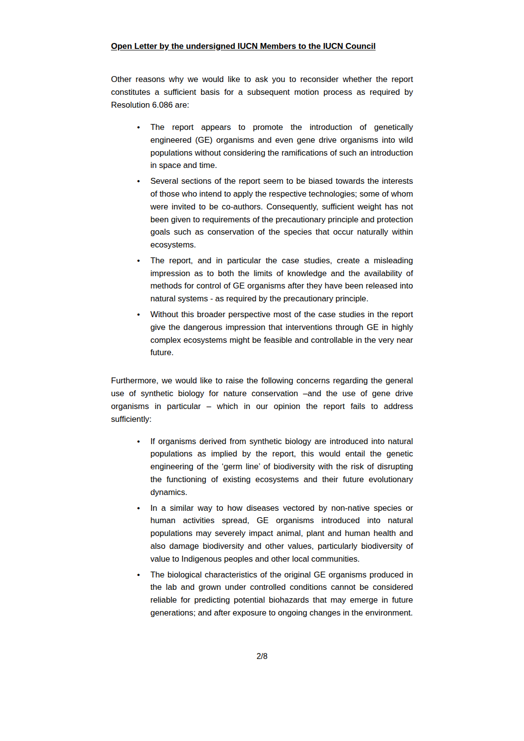Open Letter by the undersigned IUCN Members to the IUCN Council
Other reasons why we would like to ask you to reconsider whether the report constitutes a sufficient basis for a subsequent motion process as required by Resolution 6.086 are:
The report appears to promote the introduction of genetically engineered (GE) organisms and even gene drive organisms into wild populations without considering the ramifications of such an introduction in space and time.
Several sections of the report seem to be biased towards the interests of those who intend to apply the respective technologies; some of whom were invited to be co-authors. Consequently, sufficient weight has not been given to requirements of the precautionary principle and protection goals such as conservation of the species that occur naturally within ecosystems.
The report, and in particular the case studies, create a misleading impression as to both the limits of knowledge and the availability of methods for control of GE organisms after they have been released into natural systems - as required by the precautionary principle.
Without this broader perspective most of the case studies in the report give the dangerous impression that interventions through GE in highly complex ecosystems might be feasible and controllable in the very near future.
Furthermore, we would like to raise the following concerns regarding the general use of synthetic biology for nature conservation –and the use of gene drive organisms in particular – which in our opinion the report fails to address sufficiently:
If organisms derived from synthetic biology are introduced into natural populations as implied by the report, this would entail the genetic engineering of the ‘germ line’ of biodiversity with the risk of disrupting the functioning of existing ecosystems and their future evolutionary dynamics.
In a similar way to how diseases vectored by non-native species or human activities spread, GE organisms introduced into natural populations may severely impact animal, plant and human health and also damage biodiversity and other values, particularly biodiversity of value to Indigenous peoples and other local communities.
The biological characteristics of the original GE organisms produced in the lab and grown under controlled conditions cannot be considered reliable for predicting potential biohazards that may emerge in future generations; and after exposure to ongoing changes in the environment.
2/8